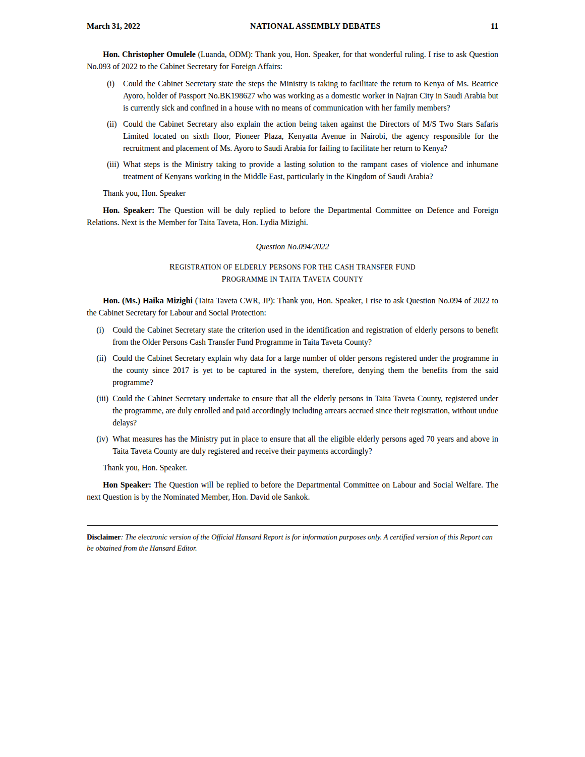March 31, 2022 NATIONAL ASSEMBLY DEBATES 11
Hon. Christopher Omulele (Luanda, ODM): Thank you, Hon. Speaker, for that wonderful ruling. I rise to ask Question No.093 of 2022 to the Cabinet Secretary for Foreign Affairs:
(i) Could the Cabinet Secretary state the steps the Ministry is taking to facilitate the return to Kenya of Ms. Beatrice Ayoro, holder of Passport No.BK198627 who was working as a domestic worker in Najran City in Saudi Arabia but is currently sick and confined in a house with no means of communication with her family members?
(ii) Could the Cabinet Secretary also explain the action being taken against the Directors of M/S Two Stars Safaris Limited located on sixth floor, Pioneer Plaza, Kenyatta Avenue in Nairobi, the agency responsible for the recruitment and placement of Ms. Ayoro to Saudi Arabia for failing to facilitate her return to Kenya?
(iii) What steps is the Ministry taking to provide a lasting solution to the rampant cases of violence and inhumane treatment of Kenyans working in the Middle East, particularly in the Kingdom of Saudi Arabia?
Thank you, Hon. Speaker
Hon. Speaker: The Question will be duly replied to before the Departmental Committee on Defence and Foreign Relations. Next is the Member for Taita Taveta, Hon. Lydia Mizighi.
Question No.094/2022
REGISTRATION OF ELDERLY PERSONS FOR THE CASH TRANSFER FUND
PROGRAMME IN TAITA TAVETA COUNTY
Hon. (Ms.) Haika Mizighi (Taita Taveta CWR, JP): Thank you, Hon. Speaker, I rise to ask Question No.094 of 2022 to the Cabinet Secretary for Labour and Social Protection:
(i) Could the Cabinet Secretary state the criterion used in the identification and registration of elderly persons to benefit from the Older Persons Cash Transfer Fund Programme in Taita Taveta County?
(ii) Could the Cabinet Secretary explain why data for a large number of older persons registered under the programme in the county since 2017 is yet to be captured in the system, therefore, denying them the benefits from the said programme?
(iii) Could the Cabinet Secretary undertake to ensure that all the elderly persons in Taita Taveta County, registered under the programme, are duly enrolled and paid accordingly including arrears accrued since their registration, without undue delays?
(iv) What measures has the Ministry put in place to ensure that all the eligible elderly persons aged 70 years and above in Taita Taveta County are duly registered and receive their payments accordingly?
Thank you, Hon. Speaker.
Hon Speaker: The Question will be replied to before the Departmental Committee on Labour and Social Welfare. The next Question is by the Nominated Member, Hon. David ole Sankok.
Disclaimer: The electronic version of the Official Hansard Report is for information purposes only. A certified version of this Report can be obtained from the Hansard Editor.